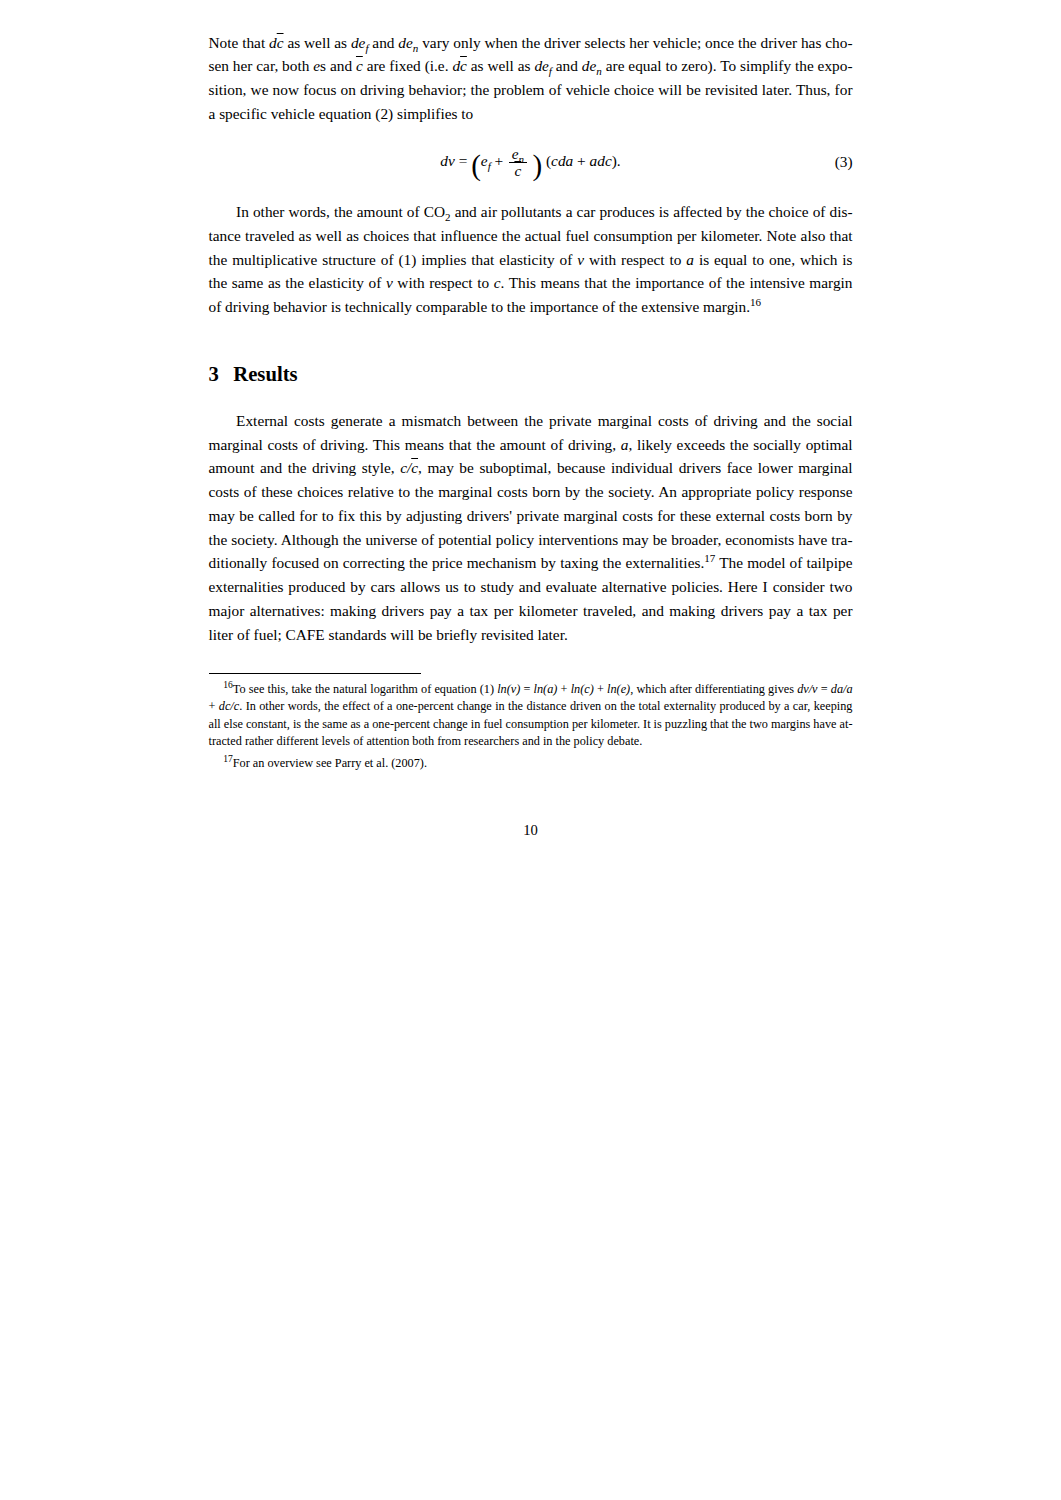Note that dc as well as def and den vary only when the driver selects her vehicle; once the driver has chosen her car, both es and c are fixed (i.e. dc as well as def and den are equal to zero). To simplify the exposition, we now focus on driving behavior; the problem of vehicle choice will be revisited later. Thus, for a specific vehicle equation (2) simplifies to
dv = (ef + en c ) (cda + adc). (3)
In other words, the amount of CO2 and air pollutants a car produces is affected by the choice of distance traveled as well as choices that influence the actual fuel consumption per kilometer. Note also that the multiplicative structure of (1) implies that elasticity of v with respect to a is equal to one, which is the same as the elasticity of v with respect to c. This means that the importance of the intensive margin of driving behavior is technically comparable to the importance of the extensive margin.16
3 Results
External costs generate a mismatch between the private marginal costs of driving and the social marginal costs of driving. This means that the amount of driving, a, likely exceeds the socially optimal amount and the driving style, c/c, may be suboptimal, because individual drivers face lower marginal costs of these choices relative to the marginal costs born by the society. An appropriate policy response may be called for to fix this by adjusting drivers' private marginal costs for these external costs born by the society. Although the universe of potential policy interventions may be broader, economists have traditionally focused on correcting the price mechanism by taxing the externalities.17 The model of tailpipe externalities produced by cars allows us to study and evaluate alternative policies. Here I consider two major alternatives: making drivers pay a tax per kilometer traveled, and making drivers pay a tax per liter of fuel; CAFE standards will be briefly revisited later.
16To see this, take the natural logarithm of equation (1) ln(v) = ln(a) + ln(c) + ln(e), which after differentiating gives dv/v = da/a + dc/c. In other words, the effect of a one-percent change in the distance driven on the total externality produced by a car, keeping all else constant, is the same as a one-percent change in fuel consumption per kilometer. It is puzzling that the two margins have attracted rather different levels of attention both from researchers and in the policy debate.
17For an overview see Parry et al. (2007).
10